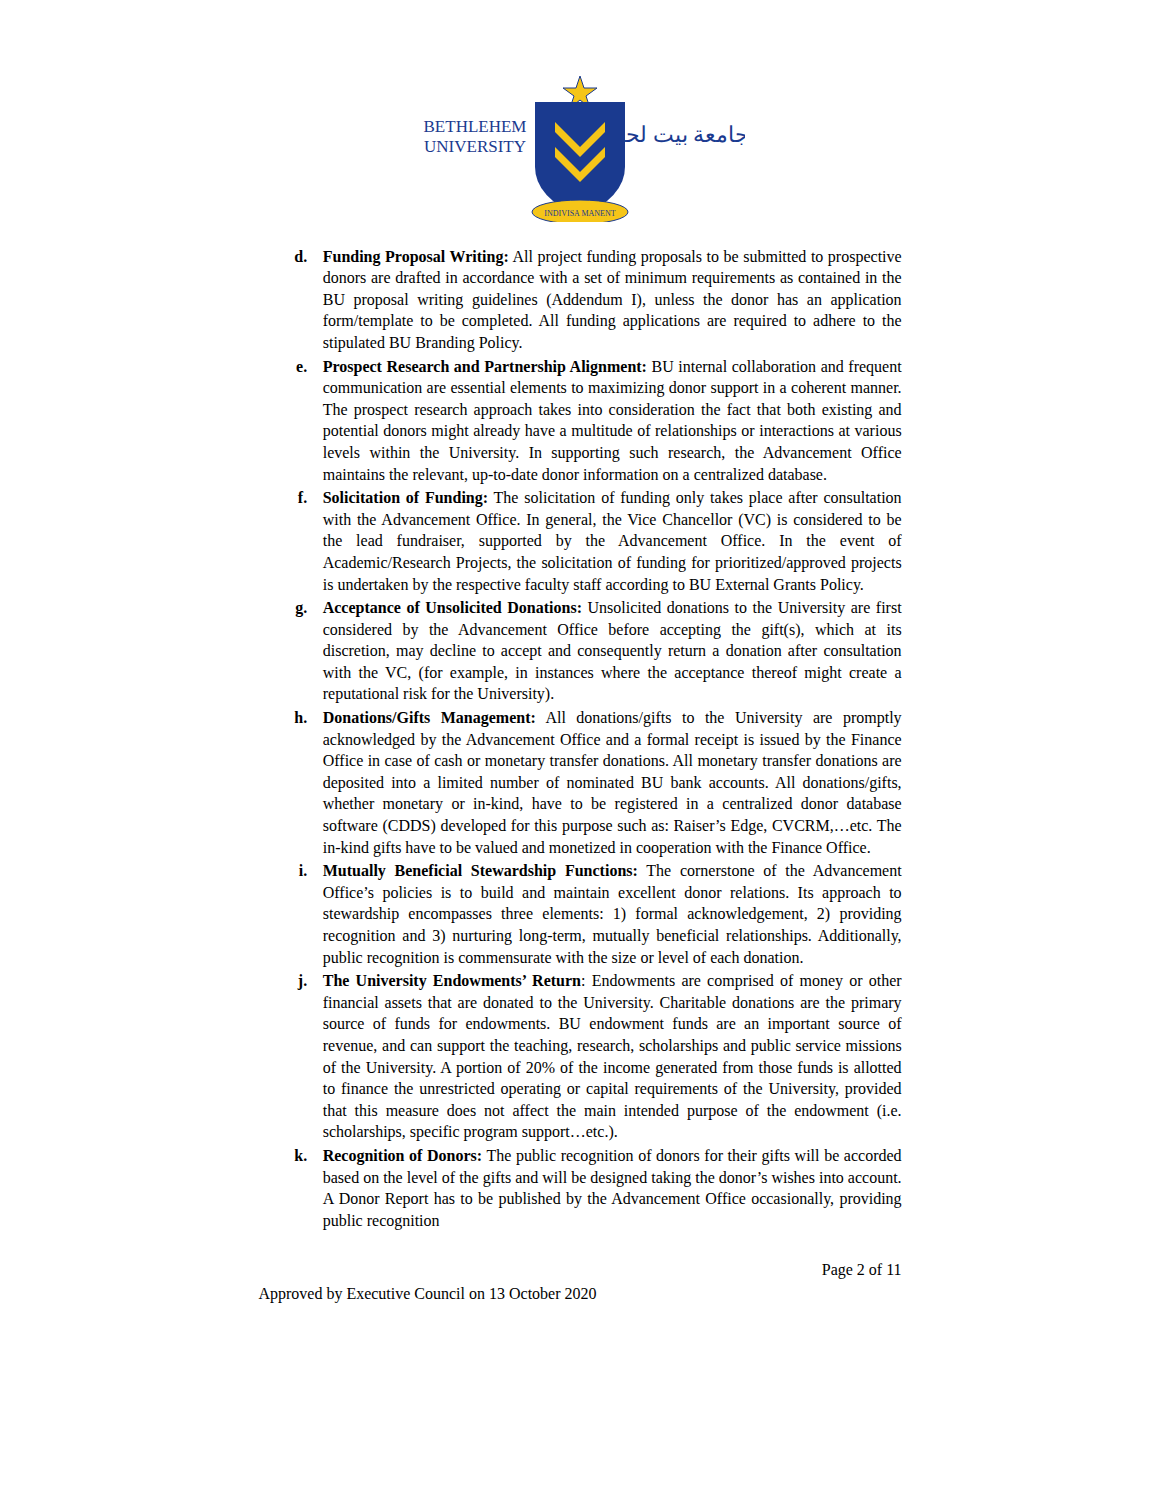Funding Proposal Writing: All project funding proposals to be submitted to prospective donors are drafted in accordance with a set of minimum requirements as contained in the BU proposal writing guidelines (Addendum I), unless the donor has an application form/template to be completed. All funding applications are required to adhere to the stipulated BU Branding Policy.
Prospect Research and Partnership Alignment: BU internal collaboration and frequent communication are essential elements to maximizing donor support in a coherent manner. The prospect research approach takes into consideration the fact that both existing and potential donors might already have a multitude of relationships or interactions at various levels within the University. In supporting such research, the Advancement Office maintains the relevant, up-to-date donor information on a centralized database.
Solicitation of Funding: The solicitation of funding only takes place after consultation with the Advancement Office. In general, the Vice Chancellor (VC) is considered to be the lead fundraiser, supported by the Advancement Office. In the event of Academic/Research Projects, the solicitation of funding for prioritized/approved projects is undertaken by the respective faculty staff according to BU External Grants Policy.
Acceptance of Unsolicited Donations: Unsolicited donations to the University are first considered by the Advancement Office before accepting the gift(s), which at its discretion, may decline to accept and consequently return a donation after consultation with the VC, (for example, in instances where the acceptance thereof might create a reputational risk for the University).
Donations/Gifts Management: All donations/gifts to the University are promptly acknowledged by the Advancement Office and a formal receipt is issued by the Finance Office in case of cash or monetary transfer donations. All monetary transfer donations are deposited into a limited number of nominated BU bank accounts. All donations/gifts, whether monetary or in-kind, have to be registered in a centralized donor database software (CDDS) developed for this purpose such as: Raiser’s Edge, CVCRM,…etc. The in-kind gifts have to be valued and monetized in cooperation with the Finance Office.
Mutually Beneficial Stewardship Functions: The cornerstone of the Advancement Office’s policies is to build and maintain excellent donor relations. Its approach to stewardship encompasses three elements: 1) formal acknowledgement, 2) providing recognition and 3) nurturing long-term, mutually beneficial relationships. Additionally, public recognition is commensurate with the size or level of each donation.
The University Endowments’ Return: Endowments are comprised of money or other financial assets that are donated to the University. Charitable donations are the primary source of funds for endowments. BU endowment funds are an important source of revenue, and can support the teaching, research, scholarships and public service missions of the University. A portion of 20% of the income generated from those funds is allotted to finance the unrestricted operating or capital requirements of the University, provided that this measure does not affect the main intended purpose of the endowment (i.e. scholarships, specific program support…etc.).
Recognition of Donors: The public recognition of donors for their gifts will be accorded based on the level of the gifts and will be designed taking the donor’s wishes into account. A Donor Report has to be published by the Advancement Office occasionally, providing public recognition
Page 2 of 11
Approved by Executive Council on 13 October 2020